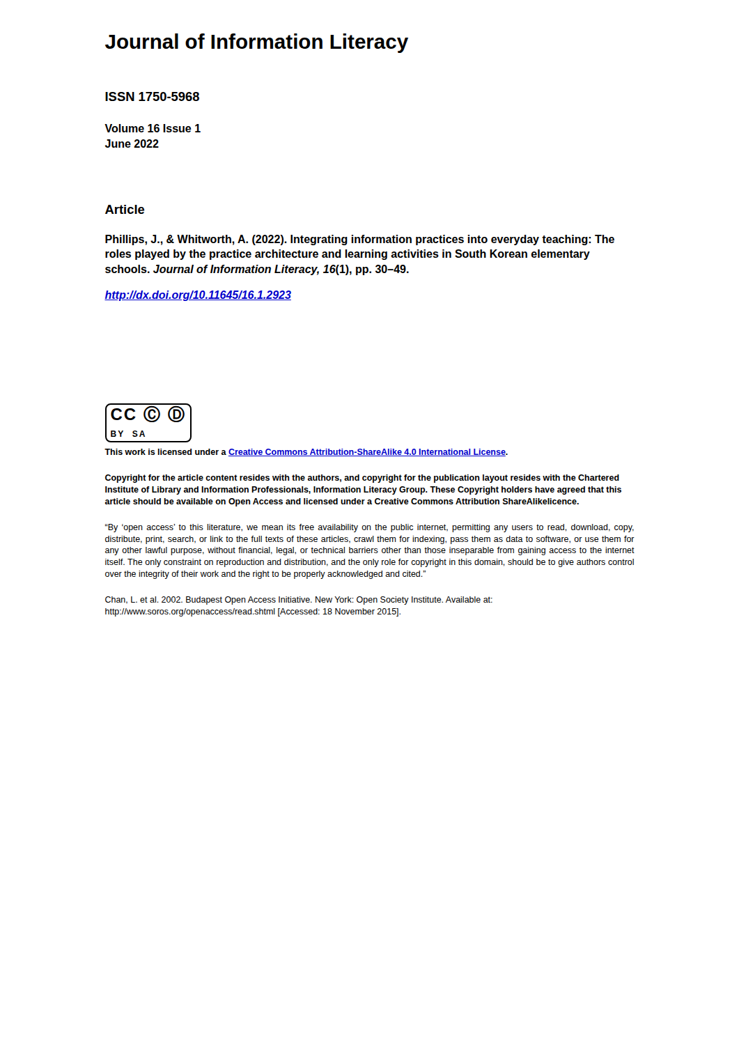Journal of Information Literacy
ISSN 1750-5968
Volume 16 Issue 1
June 2022
Article
Phillips, J., & Whitworth, A. (2022). Integrating information practices into everyday teaching: The roles played by the practice architecture and learning activities in South Korean elementary schools. Journal of Information Literacy, 16(1), pp. 30–49.
http://dx.doi.org/10.11645/16.1.2923
CC Ⓒ Ⓓ
BY SA
This work is licensed under a Creative Commons Attribution-ShareAlike 4.0 International License.
Copyright for the article content resides with the authors, and copyright for the publication layout resides with the Chartered Institute of Library and Information Professionals, Information Literacy Group. These Copyright holders have agreed that this article should be available on Open Access and licensed under a Creative Commons Attribution ShareAlikelicence.
“By ‘open access’ to this literature, we mean its free availability on the public internet, permitting any users to read, download, copy, distribute, print, search, or link to the full texts of these articles, crawl them for indexing, pass them as data to software, or use them for any other lawful purpose, without financial, legal, or technical barriers other than those inseparable from gaining access to the internet itself. The only constraint on reproduction and distribution, and the only role for copyright in this domain, should be to give authors control over the integrity of their work and the right to be properly acknowledged and cited.”
Chan, L. et al. 2002. Budapest Open Access Initiative. New York: Open Society Institute. Available at: http://www.soros.org/openaccess/read.shtml [Accessed: 18 November 2015].